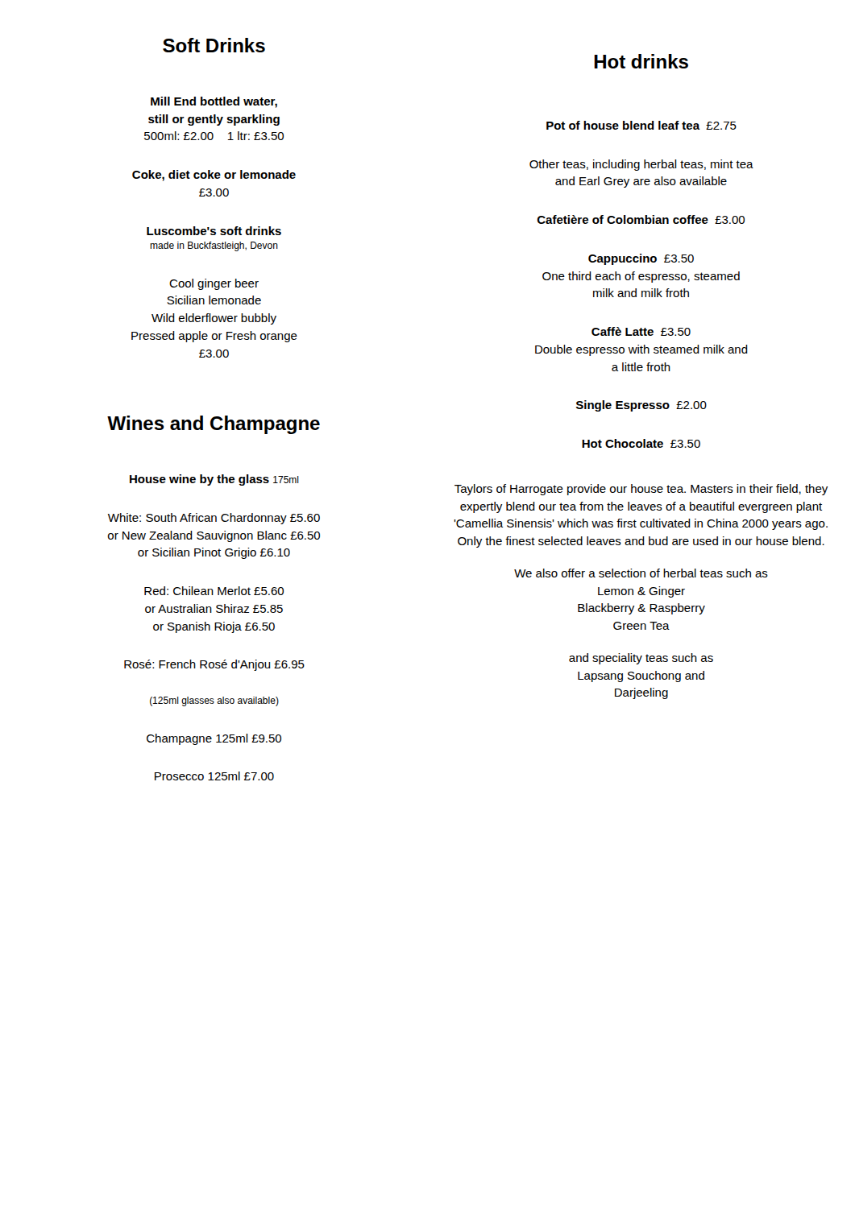Soft Drinks
Mill End bottled water,
still or gently sparkling
500ml: £2.00 1 ltr: £3.50
Coke, diet coke or lemonade
£3.00
Luscombe's soft drinks
made in Buckfastleigh, Devon
Cool ginger beer
Sicilian lemonade
Wild elderflower bubbly
Pressed apple or Fresh orange
£3.00
Wines and Champagne
House wine by the glass 175ml
White: South African Chardonnay £5.60
or New Zealand Sauvignon Blanc £6.50
or Sicilian Pinot Grigio £6.10
Red: Chilean Merlot £5.60
or Australian Shiraz £5.85
or Spanish Rioja £6.50
Rosé: French Rosé d'Anjou £6.95
(125ml glasses also available)
Champagne 125ml £9.50
Prosecco 125ml £7.00
Hot drinks
Pot of house blend leaf tea £2.75
Other teas, including herbal teas, mint tea
and Earl Grey are also available
Cafetière of Colombian coffee £3.00
Cappuccino £3.50
One third each of espresso, steamed
milk and milk froth
Caffè Latte £3.50
Double espresso with steamed milk and
a little froth
Single Espresso £2.00
Hot Chocolate £3.50
Taylors of Harrogate provide our house tea. Masters in their field, they expertly blend our tea from the leaves of a beautiful evergreen plant 'Camellia Sinensis' which was first cultivated in China 2000 years ago. Only the finest selected leaves and bud are used in our house blend.
We also offer a selection of herbal teas such as
Lemon & Ginger
Blackberry & Raspberry
Green Tea
and speciality teas such as
Lapsang Souchong and
Darjeeling